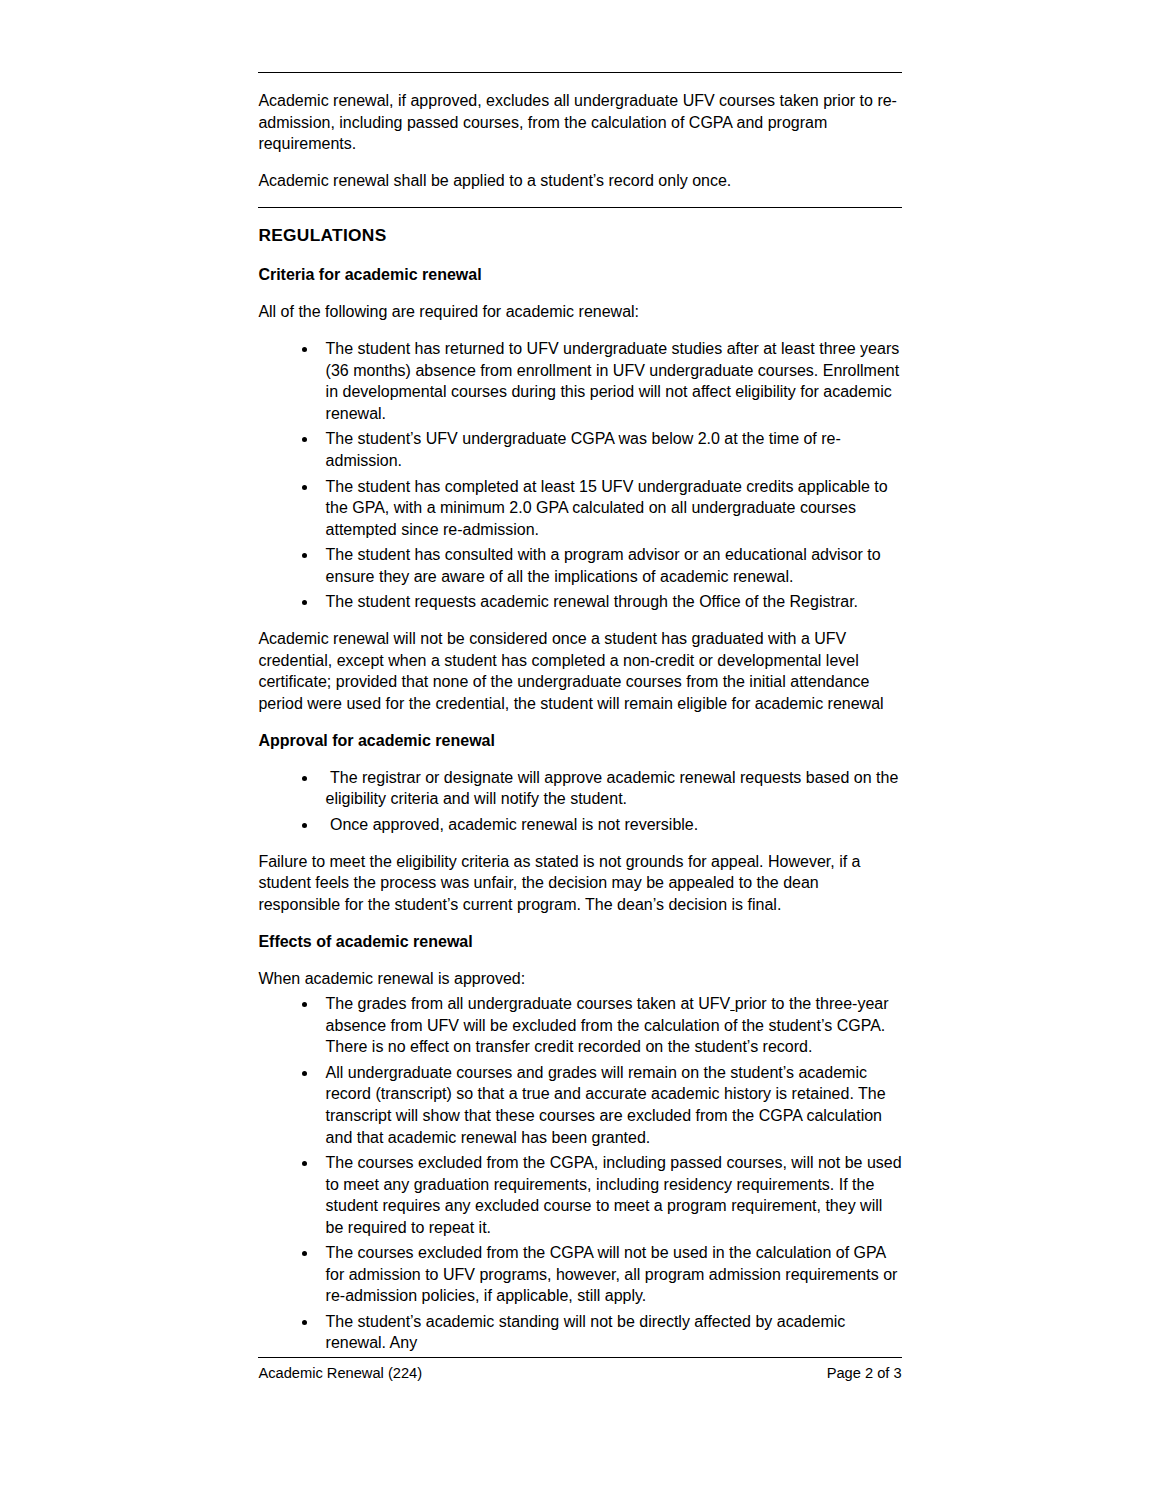Academic renewal, if approved, excludes all undergraduate UFV courses taken prior to re-admission, including passed courses, from the calculation of CGPA and program requirements.
Academic renewal shall be applied to a student’s record only once.
REGULATIONS
Criteria for academic renewal
All of the following are required for academic renewal:
The student has returned to UFV undergraduate studies after at least three years (36 months) absence from enrollment in UFV undergraduate courses. Enrollment in developmental courses during this period will not affect eligibility for academic renewal.
The student’s UFV undergraduate CGPA was below 2.0 at the time of re-admission.
The student has completed at least 15 UFV undergraduate credits applicable to the GPA, with a minimum 2.0 GPA calculated on all undergraduate courses attempted since re-admission.
The student has consulted with a program advisor or an educational advisor to ensure they are aware of all the implications of academic renewal.
The student requests academic renewal through the Office of the Registrar.
Academic renewal will not be considered once a student has graduated with a UFV credential, except when a student has completed a non-credit or developmental level certificate; provided that none of the undergraduate courses from the initial attendance period were used for the credential, the student will remain eligible for academic renewal
Approval for academic renewal
The registrar or designate will approve academic renewal requests based on the eligibility criteria and will notify the student.
Once approved, academic renewal is not reversible.
Failure to meet the eligibility criteria as stated is not grounds for appeal. However, if a student feels the process was unfair, the decision may be appealed to the dean responsible for the student’s current program. The dean’s decision is final.
Effects of academic renewal
When academic renewal is approved:
The grades from all undergraduate courses taken at UFV prior to the three-year absence from UFV will be excluded from the calculation of the student’s CGPA. There is no effect on transfer credit recorded on the student’s record.
All undergraduate courses and grades will remain on the student’s academic record (transcript) so that a true and accurate academic history is retained. The transcript will show that these courses are excluded from the CGPA calculation and that academic renewal has been granted.
The courses excluded from the CGPA, including passed courses, will not be used to meet any graduation requirements, including residency requirements. If the student requires any excluded course to meet a program requirement, they will be required to repeat it.
The courses excluded from the CGPA will not be used in the calculation of GPA for admission to UFV programs, however, all program admission requirements or re-admission policies, if applicable, still apply.
The student’s academic standing will not be directly affected by academic renewal. Any
Academic Renewal (224) Page 2 of 3